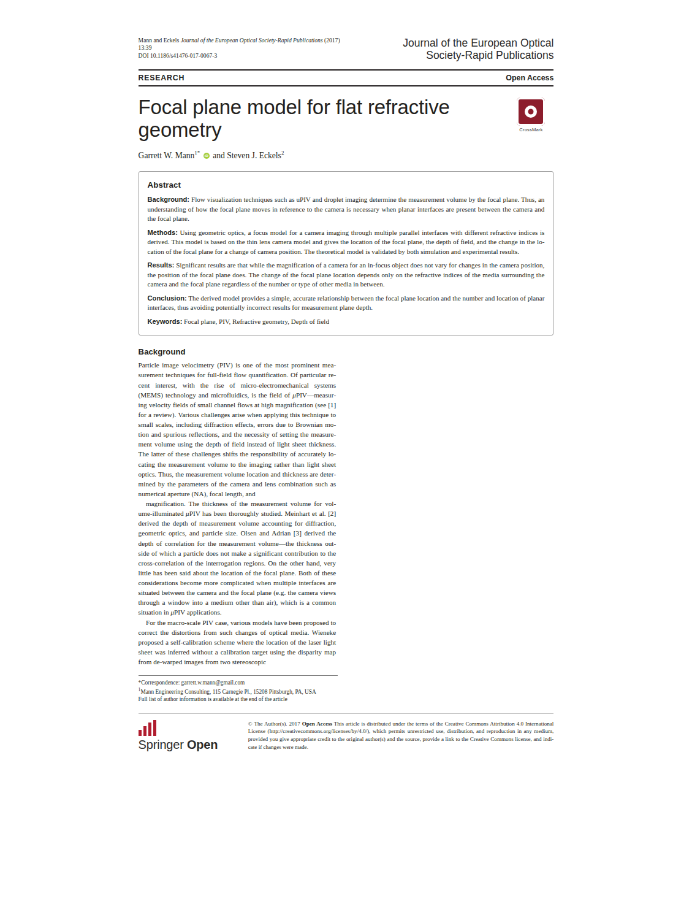Mann and Eckels Journal of the European Optical Society-Rapid Publications (2017) 13:39
DOI 10.1186/s41476-017-0067-3
Journal of the European Optical
Society-Rapid Publications
Research
Open Access
Focal plane model for flat refractive
geometry
CrossMark
Garrett W. Mann1* and Steven J. Eckels2
Abstract
Background: Flow visualization techniques such as uPIV and droplet imaging determine the measurement volume by the focal plane. Thus, an understanding of how the focal plane moves in reference to the camera is necessary when planar interfaces are present between the camera and the focal plane.
Methods: Using geometric optics, a focus model for a camera imaging through multiple parallel interfaces with different refractive indices is derived. This model is based on the thin lens camera model and gives the location of the focal plane, the depth of field, and the change in the location of the focal plane for a change of camera position. The theoretical model is validated by both simulation and experimental results.
Results: Significant results are that while the magnification of a camera for an in-focus object does not vary for changes in the camera position, the position of the focal plane does. The change of the focal plane location depends only on the refractive indices of the media surrounding the camera and the focal plane regardless of the number or type of other media in between.
Conclusion: The derived model provides a simple, accurate relationship between the focal plane location and the number and location of planar interfaces, thus avoiding potentially incorrect results for measurement plane depth.
Keywords: Focal plane, PIV, Refractive geometry, Depth of field
Background
Particle image velocimetry (PIV) is one of the most prominent measurement techniques for full-field flow quantification. Of particular recent interest, with the rise of micro-electromechanical systems (MEMS) technology and microfluidics, is the field of μ PIV—measuring velocity fields of small channel flows at high magnification (see [1] for a review). Various challenges arise when applying this technique to small scales, including diffraction effects, errors due to Brownian motion and spurious reflections, and the necessity of setting the measurement volume using the depth of field instead of light sheet thickness. The latter of these challenges shifts the responsibility of accurately locating the measurement volume to the imaging rather than light sheet optics. Thus, the measurement volume location and thickness are determined by the parameters of the camera and lens combination such as numerical aperture (NA), focal length, and
magnification. The thickness of the measurement volume for volume-illuminated μ PIV has been thoroughly studied. Meinhart et al. [2] derived the depth of measurement volume accounting for diffraction, geometric optics, and particle size. Olsen and Adrian [3] derived the depth of correlation for the measurement volume—the thickness outside of which a particle does not make a significant contribution to the cross-correlation of the interrogation regions. On the other hand, very little has been said about the location of the focal plane. Both of these considerations become more complicated when multiple interfaces are situated between the camera and the focal plane (e.g. the camera views through a window into a medium other than air), which is a common situation in μ PIV applications.
For the macro-scale PIV case, various models have been proposed to correct the distortions from such changes of optical media. Wieneke proposed a self-calibration scheme where the location of the laser light sheet was inferred without a calibration target using the disparity map from de-warped images from two stereoscopic
*Correspondence: garrett.w.mann@gmail.com
1Mann Engineering Consulting, 115 Carnegie Pl., 15208 Pittsburgh, PA, USA
Full list of author information is available at the end of the article
Springer Open
© The Author(s). 2017 Open Access This article is distributed under the terms of the Creative Commons Attribution 4.0 International License (http://creativecommons.org/licenses/by/4.0/), which permits unrestricted use, distribution, and reproduction in any medium, provided you give appropriate credit to the original author(s) and the source, provide a link to the Creative Commons license, and indicate if changes were made.